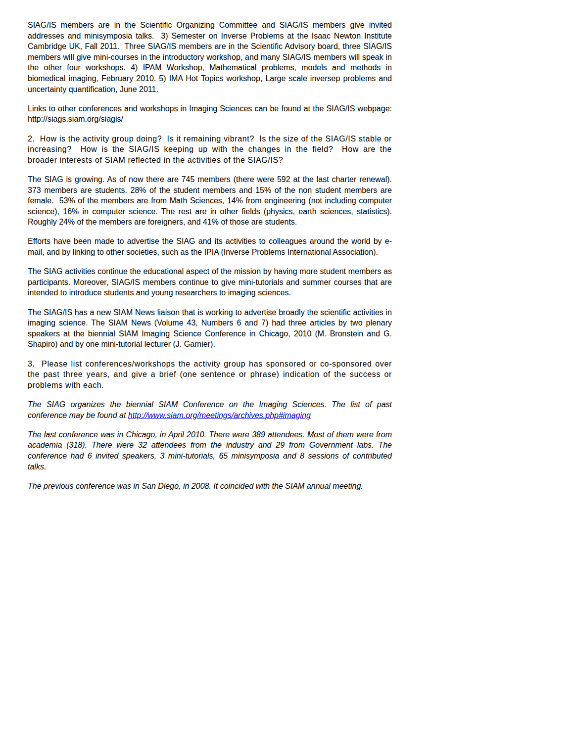SIAG/IS members are in the Scientific Organizing Committee and SIAG/IS members give invited addresses and minisymposia talks. 3) Semester on Inverse Problems at the Isaac Newton Institute Cambridge UK, Fall 2011. Three SIAG/IS members are in the Scientific Advisory board, three SIAG/IS members will give mini-courses in the introductory workshop, and many SIAG/IS members will speak in the other four workshops. 4) IPAM Workshop, Mathematical problems, models and methods in biomedical imaging, February 2010. 5) IMA Hot Topics workshop, Large scale inversep problems and uncertainty quantification, June 2011.
Links to other conferences and workshops in Imaging Sciences can be found at the SIAG/IS webpage: http://siags.siam.org/siagis/
2. How is the activity group doing? Is it remaining vibrant? Is the size of the SIAG/IS stable or increasing? How is the SIAG/IS keeping up with the changes in the field? How are the broader interests of SIAM reflected in the activities of the SIAG/IS?
The SIAG is growing. As of now there are 745 members (there were 592 at the last charter renewal). 373 members are students. 28% of the student members and 15% of the non student members are female. 53% of the members are from Math Sciences, 14% from engineering (not including computer science), 16% in computer science. The rest are in other fields (physics, earth sciences, statistics). Roughly 24% of the members are foreigners, and 41% of those are students.
Efforts have been made to advertise the SIAG and its activities to colleagues around the world by e-mail, and by linking to other societies, such as the IPIA (Inverse Problems International Association).
The SIAG activities continue the educational aspect of the mission by having more student members as participants. Moreover, SIAG/IS members continue to give mini-tutorials and summer courses that are intended to introduce students and young researchers to imaging sciences.
The SIAG/IS has a new SIAM News liaison that is working to advertise broadly the scientific activities in imaging science. The SIAM News (Volume 43, Numbers 6 and 7) had three articles by two plenary speakers at the biennial SIAM Imaging Science Conference in Chicago, 2010 (M. Bronstein and G. Shapiro) and by one mini-tutorial lecturer (J. Garnier).
3. Please list conferences/workshops the activity group has sponsored or co-sponsored over the past three years, and give a brief (one sentence or phrase) indication of the success or problems with each.
The SIAG organizes the biennial SIAM Conference on the Imaging Sciences. The list of past conference may be found at http://www.siam.org/meetings/archives.php#imaging
The last conference was in Chicago, in April 2010. There were 389 attendees. Most of them were from academia (318). There were 32 attendees from the industry and 29 from Government labs. The conference had 6 invited speakers, 3 mini-tutorials, 65 minisymposia and 8 sessions of contributed talks.
The previous conference was in San Diego, in 2008. It coincided with the SIAM annual meeting.